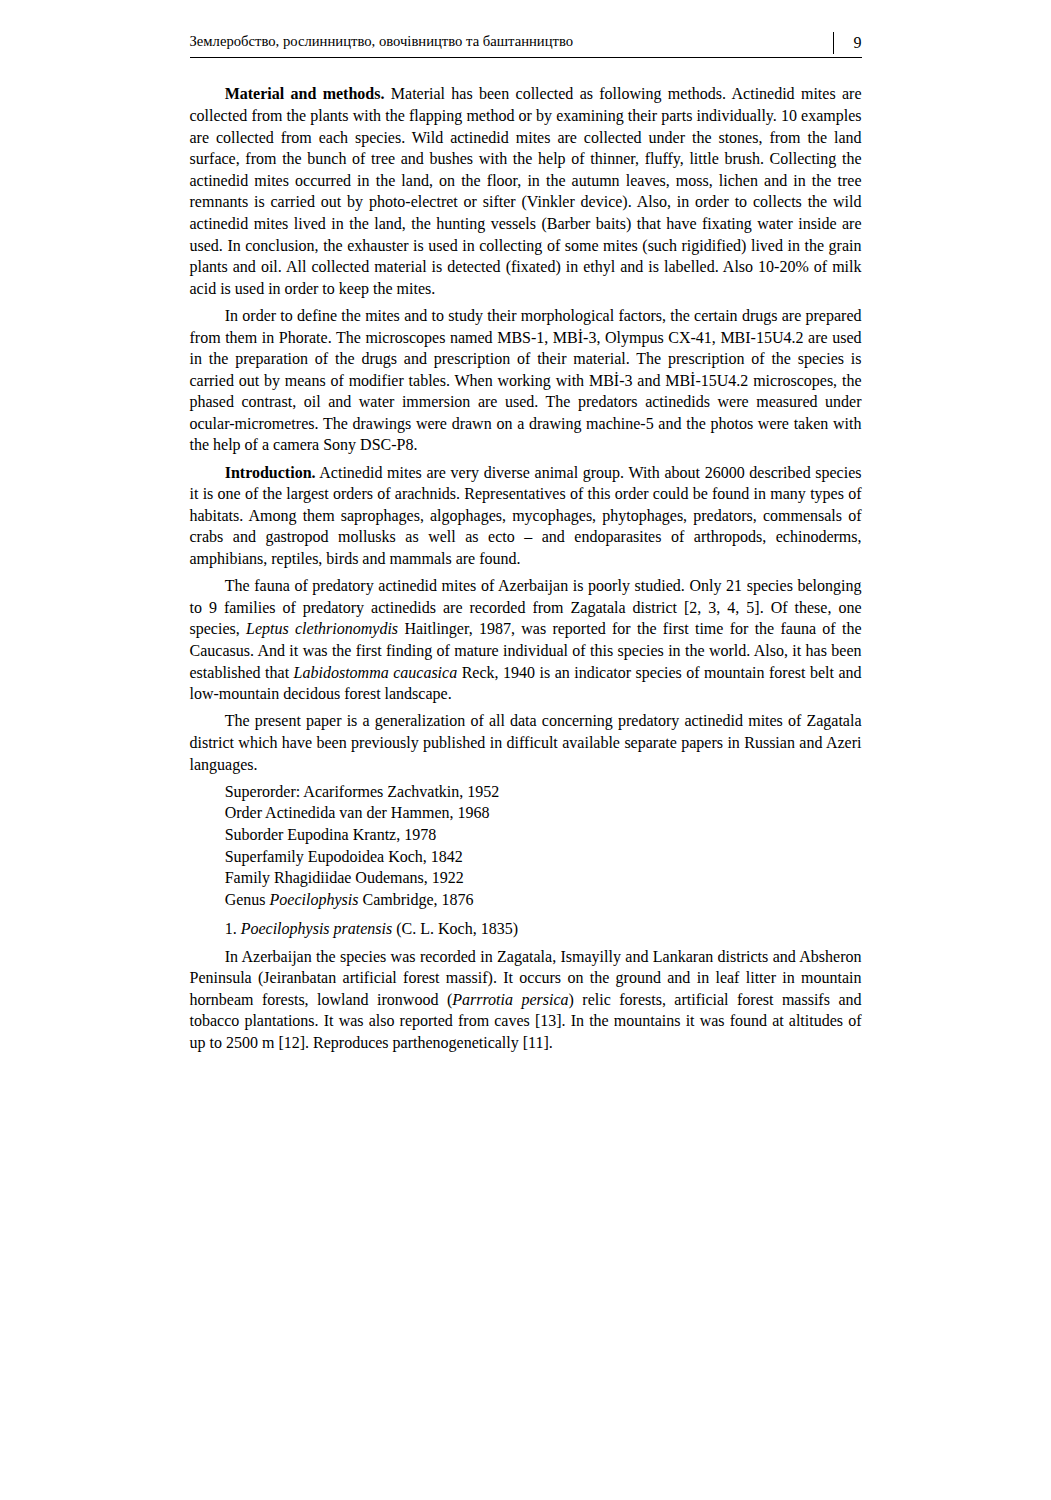Землеробство, рослинництво, овочівництво та баштанництво
9
Material and methods. Material has been collected as following methods. Actinedid mites are collected from the plants with the flapping method or by examining their parts individually. 10 examples are collected from each species. Wild actinedid mites are collected under the stones, from the land surface, from the bunch of tree and bushes with the help of thinner, fluffy, little brush. Collecting the actinedid mites occurred in the land, on the floor, in the autumn leaves, moss, lichen and in the tree remnants is carried out by photo-electret or sifter (Vinkler device). Also, in order to collects the wild actinedid mites lived in the land, the hunting vessels (Barber baits) that have fixating water inside are used. In conclusion, the exhauster is used in collecting of some mites (such rigidified) lived in the grain plants and oil. All collected material is detected (fixated) in ethyl and is labelled. Also 10-20% of milk acid is used in order to keep the mites.
In order to define the mites and to study their morphological factors, the certain drugs are prepared from them in Phorate. The microscopes named MBS-1, MBİ-3, Olympus CX-41, MBI-15U4.2 are used in the preparation of the drugs and prescription of their material. The prescription of the species is carried out by means of modifier tables. When working with MBİ-3 and MBİ-15U4.2 microscopes, the phased contrast, oil and water immersion are used. The predators actinedids were measured under ocular-micrometres. The drawings were drawn on a drawing machine-5 and the photos were taken with the help of a camera Sony DSC-P8.
Introduction. Actinedid mites are very diverse animal group. With about 26000 described species it is one of the largest orders of arachnids. Representatives of this order could be found in many types of habitats. Among them saprophages, algophages, mycophages, phytophages, predators, commensals of crabs and gastropod mollusks as well as ecto – and endoparasites of arthropods, echinoderms, amphibians, reptiles, birds and mammals are found.
The fauna of predatory actinedid mites of Azerbaijan is poorly studied. Only 21 species belonging to 9 families of predatory actinedids are recorded from Zagatala district [2, 3, 4, 5]. Of these, one species, Leptus clethrionomydis Haitlinger, 1987, was reported for the first time for the fauna of the Caucasus. And it was the first finding of mature individual of this species in the world. Also, it has been established that Labidostomma caucasica Reck, 1940 is an indicator species of mountain forest belt and low-mountain decidous forest landscape.
The present paper is a generalization of all data concerning predatory actinedid mites of Zagatala district which have been previously published in difficult available separate papers in Russian and Azeri languages.
Superorder: Acariformes Zachvatkin, 1952
Order Actinedida van der Hammen, 1968
Suborder Eupodina Krantz, 1978
Superfamily Eupodoidea Koch, 1842
Family Rhagidiidae Oudemans, 1922
Genus Poecilophysis Cambridge, 1876
1. Poecilophysis pratensis (C. L. Koch, 1835)
In Azerbaijan the species was recorded in Zagatala, Ismayilly and Lankaran districts and Absheron Peninsula (Jeiranbatan artificial forest massif). It occurs on the ground and in leaf litter in mountain hornbeam forests, lowland ironwood (Parrrotia persica) relic forests, artificial forest massifs and tobacco plantations. It was also reported from caves [13]. In the mountains it was found at altitudes of up to 2500 m [12]. Reproduces parthenogenetically [11].